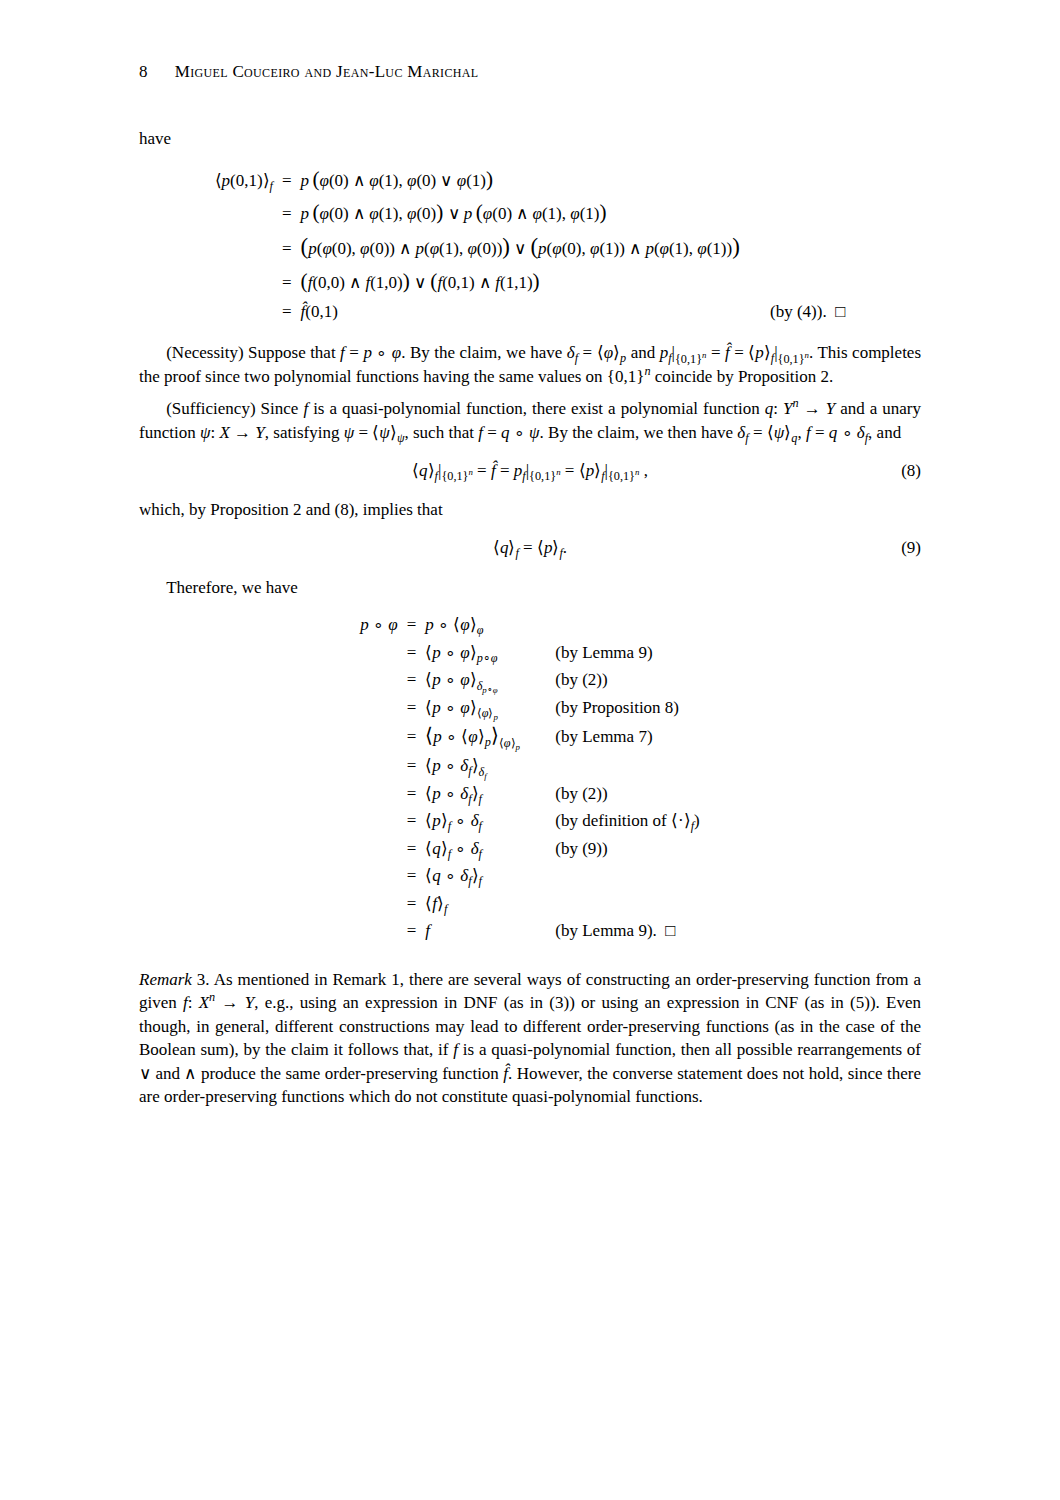8 Miguel Couceiro and Jean-Luc Marichal
have
| ⟨ p (0,1)⟩ f | = | p ( φ (0) ∧ φ (1), φ (0) ∨ φ (1) ) | |
| | = | p ( φ (0) ∧ φ (1), φ (0) ) ∨ p ( φ (0) ∧ φ (1), φ (1) ) | |
| | = | ( p ( φ (0), φ (0)) ∧ p ( φ (1), φ (0)) ) ∨ ( p ( φ (0), φ (1)) ∧ p ( φ (1), φ (1)) ) | |
| | = | ( f (0,0) ∧ f (1,0) ) ∨ ( f (0,1) ∧ f (1,1) ) | |
| | = | f̂ (0,1) | (by (4)). □ |
(Necessity) Suppose that f = p ∘ φ. By the claim, we have δf = ⟨φ⟩p and pf|{0,1}n = f̂ = ⟨p⟩f|{0,1}n. This completes the proof since two polynomial functions having the same values on {0,1}n coincide by Proposition 2.
(Sufficiency) Since f is a quasi-polynomial function, there exist a polynomial function q: Yn → Y and a unary function ψ: X → Y, satisfying ψ = ⟨ψ⟩ψ, such that f = q ∘ ψ. By the claim, we then have δf = ⟨ψ⟩q, f = q ∘ δf, and
⟨q⟩f|{0,1}n = f̂ = pf|{0,1}n = ⟨p⟩f|{0,1}n , (8)
which, by Proposition 2 and (8), implies that
⟨q⟩f = ⟨p⟩f. (9)
Therefore, we have
| p ∘ φ | = | p ∘ ⟨ φ ⟩ φ | |
| | = | ⟨ p ∘ φ ⟩ p ∘ φ | (by Lemma 9) |
| | = | ⟨ p ∘ φ ⟩ δ p ∘ φ | (by (2)) |
| | = | ⟨ p ∘ φ ⟩ ⟨ φ ⟩ p | (by Proposition 8) |
| | = | ⟨ p ∘ ⟨ φ ⟩ p ⟩ ⟨ φ ⟩ p | (by Lemma 7) |
| | = | ⟨ p ∘ δ f ⟩ δ f | |
| | = | ⟨ p ∘ δ f ⟩ f | (by (2)) |
| | = | ⟨ p ⟩ f ∘ δ f | (by definition of ⟨·⟩ f ) |
| | = | ⟨ q ⟩ f ∘ δ f | (by (9)) |
| | = | ⟨ q ∘ δ f ⟩ f | |
| | = | ⟨ f ⟩ f | |
| | = | f | (by Lemma 9). □ |
Remark 3. As mentioned in Remark 1, there are several ways of constructing an order-preserving function from a given f: Xn → Y, e.g., using an expression in DNF (as in (3)) or using an expression in CNF (as in (5)). Even though, in general, different constructions may lead to different order-preserving functions (as in the case of the Boolean sum), by the claim it follows that, if f is a quasi-polynomial function, then all possible rearrangements of ∨ and ∧ produce the same order-preserving function f̂. However, the converse statement does not hold, since there are order-preserving functions which do not constitute quasi-polynomial functions.